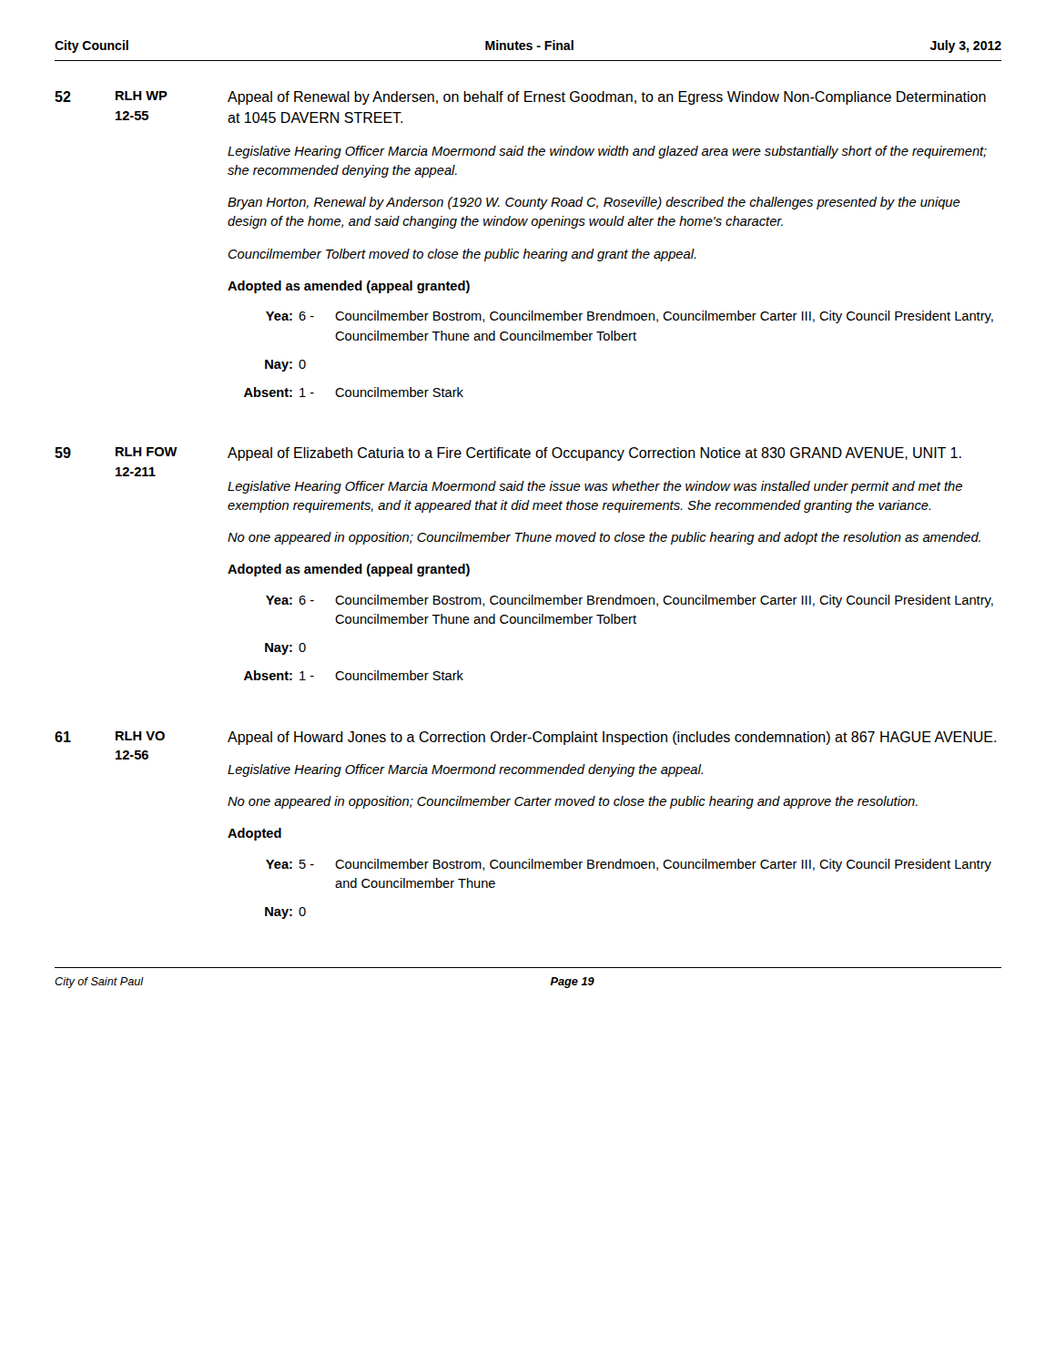City Council
Minutes - Final
July 3, 2012
52
RLH WP
12-55
Appeal of Renewal by Andersen, on behalf of Ernest Goodman, to an Egress Window Non-Compliance Determination at 1045 DAVERN STREET.
Legislative Hearing Officer Marcia Moermond said the window width and glazed area were substantially short of the requirement; she recommended denying the appeal.
Bryan Horton, Renewal by Anderson (1920 W. County Road C, Roseville) described the challenges presented by the unique design of the home, and said changing the window openings would alter the home's character.
Councilmember Tolbert moved to close the public hearing and grant the appeal.
Adopted as amended (appeal granted)
Yea:
6 -
Councilmember Bostrom, Councilmember Brendmoen, Councilmember Carter III, City Council President Lantry, Councilmember Thune and Councilmember Tolbert
Nay:
0
Absent:
1 -
Councilmember Stark
59
RLH FOW
12-211
Appeal of Elizabeth Caturia to a Fire Certificate of Occupancy Correction Notice at 830 GRAND AVENUE, UNIT 1.
Legislative Hearing Officer Marcia Moermond said the issue was whether the window was installed under permit and met the exemption requirements, and it appeared that it did meet those requirements. She recommended granting the variance.
No one appeared in opposition; Councilmember Thune moved to close the public hearing and adopt the resolution as amended.
Adopted as amended (appeal granted)
Yea:
6 -
Councilmember Bostrom, Councilmember Brendmoen, Councilmember Carter III, City Council President Lantry, Councilmember Thune and Councilmember Tolbert
Nay:
0
Absent:
1 -
Councilmember Stark
61
RLH VO
12-56
Appeal of Howard Jones to a Correction Order-Complaint Inspection (includes condemnation) at 867 HAGUE AVENUE.
Legislative Hearing Officer Marcia Moermond recommended denying the appeal.
No one appeared in opposition; Councilmember Carter moved to close the public hearing and approve the resolution.
Adopted
Yea:
5 -
Councilmember Bostrom, Councilmember Brendmoen, Councilmember Carter III, City Council President Lantry and Councilmember Thune
Nay:
0
City of Saint Paul
Page 19